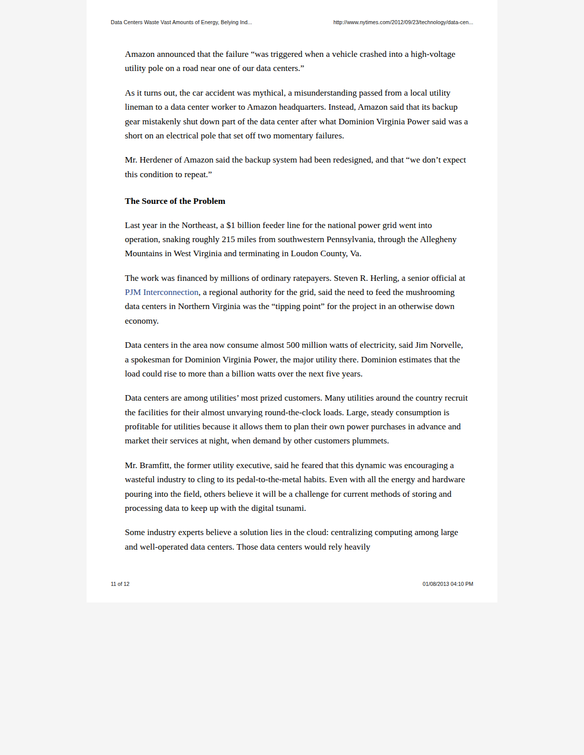Data Centers Waste Vast Amounts of Energy, Belying Ind... http://www.nytimes.com/2012/09/23/technology/data-cen...
Amazon announced that the failure “was triggered when a vehicle crashed into a high-voltage utility pole on a road near one of our data centers.”
As it turns out, the car accident was mythical, a misunderstanding passed from a local utility lineman to a data center worker to Amazon headquarters. Instead, Amazon said that its backup gear mistakenly shut down part of the data center after what Dominion Virginia Power said was a short on an electrical pole that set off two momentary failures.
Mr. Herdener of Amazon said the backup system had been redesigned, and that “we don’t expect this condition to repeat.”
The Source of the Problem
Last year in the Northeast, a $1 billion feeder line for the national power grid went into operation, snaking roughly 215 miles from southwestern Pennsylvania, through the Allegheny Mountains in West Virginia and terminating in Loudon County, Va.
The work was financed by millions of ordinary ratepayers. Steven R. Herling, a senior official at PJM Interconnection, a regional authority for the grid, said the need to feed the mushrooming data centers in Northern Virginia was the “tipping point” for the project in an otherwise down economy.
Data centers in the area now consume almost 500 million watts of electricity, said Jim Norvelle, a spokesman for Dominion Virginia Power, the major utility there. Dominion estimates that the load could rise to more than a billion watts over the next five years.
Data centers are among utilities’ most prized customers. Many utilities around the country recruit the facilities for their almost unvarying round-the-clock loads. Large, steady consumption is profitable for utilities because it allows them to plan their own power purchases in advance and market their services at night, when demand by other customers plummets.
Mr. Bramfitt, the former utility executive, said he feared that this dynamic was encouraging a wasteful industry to cling to its pedal-to-the-metal habits. Even with all the energy and hardware pouring into the field, others believe it will be a challenge for current methods of storing and processing data to keep up with the digital tsunami.
Some industry experts believe a solution lies in the cloud: centralizing computing among large and well-operated data centers. Those data centers would rely heavily
11 of 12 01/08/2013 04:10 PM